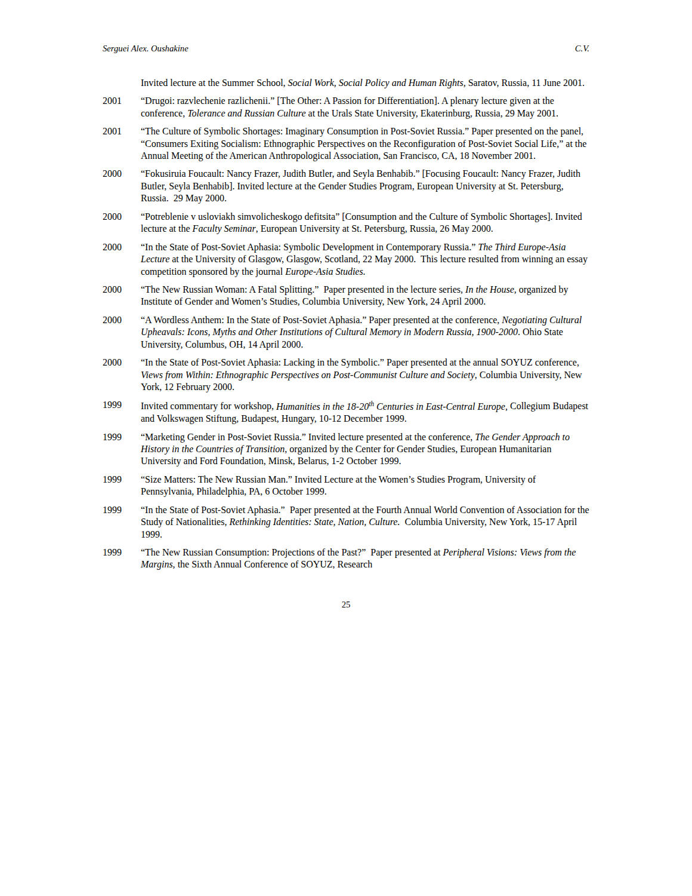Serguei Alex. Oushakine C.V.
Invited lecture at the Summer School, Social Work, Social Policy and Human Rights, Saratov, Russia, 11 June 2001.
2001 “Drugoi: razvlechenie razlichenii.” [The Other: A Passion for Differentiation]. A plenary lecture given at the conference, Tolerance and Russian Culture at the Urals State University, Ekaterinburg, Russia, 29 May 2001.
2001 “The Culture of Symbolic Shortages: Imaginary Consumption in Post-Soviet Russia.” Paper presented on the panel, “Consumers Exiting Socialism: Ethnographic Perspectives on the Reconfiguration of Post-Soviet Social Life,” at the Annual Meeting of the American Anthropological Association, San Francisco, CA, 18 November 2001.
2000 “Fokusiruia Foucault: Nancy Frazer, Judith Butler, and Seyla Benhabib.” [Focusing Foucault: Nancy Frazer, Judith Butler, Seyla Benhabib]. Invited lecture at the Gender Studies Program, European University at St. Petersburg, Russia. 29 May 2000.
2000 “Potreblenie v usloviakh simvolicheskogo defitsita” [Consumption and the Culture of Symbolic Shortages]. Invited lecture at the Faculty Seminar, European University at St. Petersburg, Russia, 26 May 2000.
2000 “In the State of Post-Soviet Aphasia: Symbolic Development in Contemporary Russia.” The Third Europe-Asia Lecture at the University of Glasgow, Glasgow, Scotland, 22 May 2000. This lecture resulted from winning an essay competition sponsored by the journal Europe-Asia Studies.
2000 “The New Russian Woman: A Fatal Splitting.” Paper presented in the lecture series, In the House, organized by Institute of Gender and Women’s Studies, Columbia University, New York, 24 April 2000.
2000 “A Wordless Anthem: In the State of Post-Soviet Aphasia.” Paper presented at the conference, Negotiating Cultural Upheavals: Icons, Myths and Other Institutions of Cultural Memory in Modern Russia, 1900-2000. Ohio State University, Columbus, OH, 14 April 2000.
2000 “In the State of Post-Soviet Aphasia: Lacking in the Symbolic.” Paper presented at the annual SOYUZ conference, Views from Within: Ethnographic Perspectives on Post-Communist Culture and Society, Columbia University, New York, 12 February 2000.
1999 Invited commentary for workshop, Humanities in the 18-20th Centuries in East-Central Europe, Collegium Budapest and Volkswagen Stiftung, Budapest, Hungary, 10-12 December 1999.
1999 “Marketing Gender in Post-Soviet Russia.” Invited lecture presented at the conference, The Gender Approach to History in the Countries of Transition, organized by the Center for Gender Studies, European Humanitarian University and Ford Foundation, Minsk, Belarus, 1-2 October 1999.
1999 “Size Matters: The New Russian Man.” Invited Lecture at the Women’s Studies Program, University of Pennsylvania, Philadelphia, PA, 6 October 1999.
1999 “In the State of Post-Soviet Aphasia.” Paper presented at the Fourth Annual World Convention of Association for the Study of Nationalities, Rethinking Identities: State, Nation, Culture. Columbia University, New York, 15-17 April 1999.
1999 “The New Russian Consumption: Projections of the Past?” Paper presented at Peripheral Visions: Views from the Margins, the Sixth Annual Conference of SOYUZ, Research
25